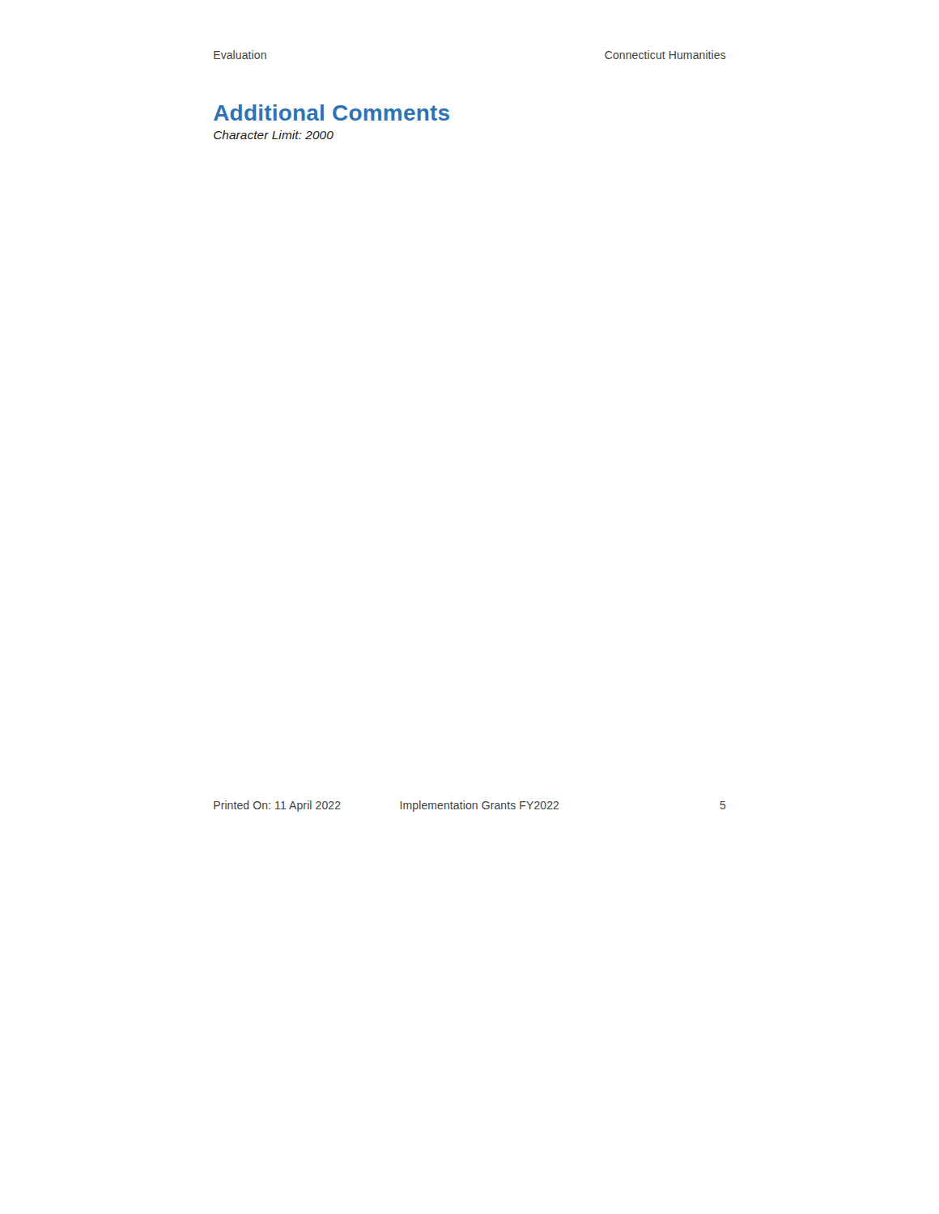Evaluation
Connecticut Humanities
Additional Comments
Character Limit: 2000
Printed On: 11 April 2022
Implementation Grants FY2022
5